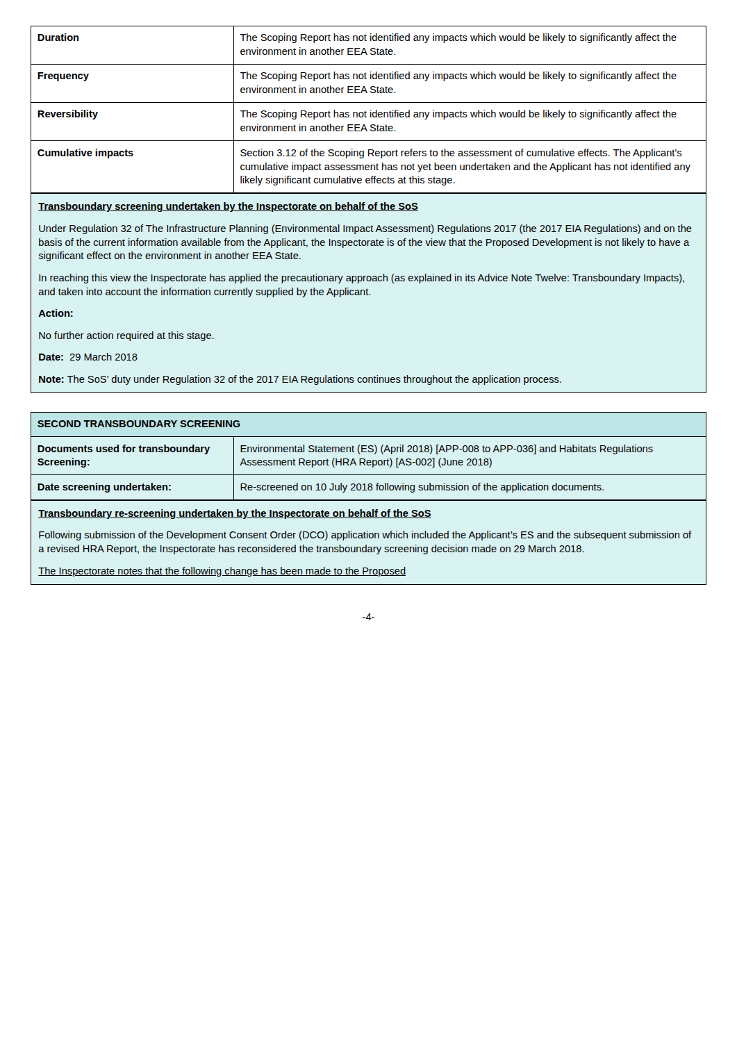| Duration | The Scoping Report has not identified any impacts which would be likely to significantly affect the environment in another EEA State. |
| Frequency | The Scoping Report has not identified any impacts which would be likely to significantly affect the environment in another EEA State. |
| Reversibility | The Scoping Report has not identified any impacts which would be likely to significantly affect the environment in another EEA State. |
| Cumulative impacts | Section 3.12 of the Scoping Report refers to the assessment of cumulative effects. The Applicant’s cumulative impact assessment has not yet been undertaken and the Applicant has not identified any likely significant cumulative effects at this stage. |
Transboundary screening undertaken by the Inspectorate on behalf of the SoS
Under Regulation 32 of The Infrastructure Planning (Environmental Impact Assessment) Regulations 2017 (the 2017 EIA Regulations) and on the basis of the current information available from the Applicant, the Inspectorate is of the view that the Proposed Development is not likely to have a significant effect on the environment in another EEA State.
In reaching this view the Inspectorate has applied the precautionary approach (as explained in its Advice Note Twelve: Transboundary Impacts), and taken into account the information currently supplied by the Applicant.
Action:
No further action required at this stage.
Date: 29 March 2018
Note: The SoS’ duty under Regulation 32 of the 2017 EIA Regulations continues throughout the application process.
| SECOND TRANSBOUNDARY SCREENING |
| Documents used for transboundary Screening: | Environmental Statement (ES) (April 2018) [APP-008 to APP-036] and Habitats Regulations Assessment Report (HRA Report) [AS-002] (June 2018) |
| Date screening undertaken: | Re-screened on 10 July 2018 following submission of the application documents. |
Transboundary re-screening undertaken by the Inspectorate on behalf of the SoS
Following submission of the Development Consent Order (DCO) application which included the Applicant’s ES and the subsequent submission of a revised HRA Report, the Inspectorate has reconsidered the transboundary screening decision made on 29 March 2018.
The Inspectorate notes that the following change has been made to the Proposed
-4-